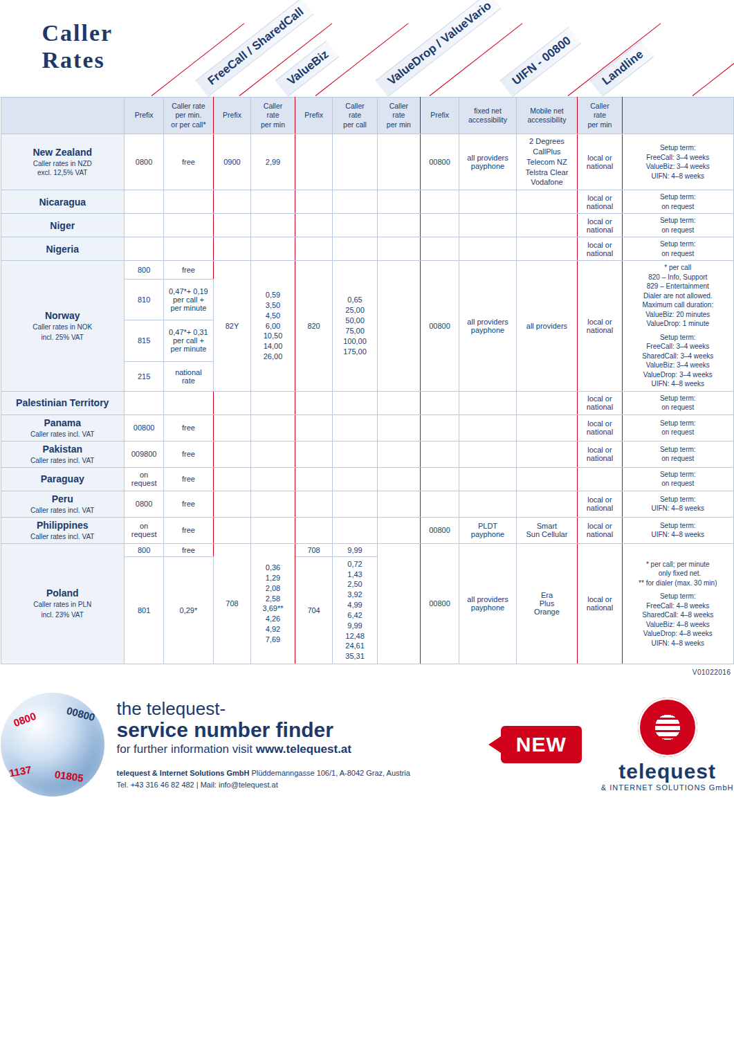Caller Rates
FreeCall / SharedCall
ValueBiz
ValueDrop / ValueVario
UIFN - 00800
Landline
| | Prefix | Caller rate per min. or per call* | Prefix | Caller rate per min | Prefix | Caller rate per call | Caller rate per min | Prefix | fixed net accessibility | Mobile net accessibility | Caller rate per min | |
| --- | --- | --- | --- | --- | --- | --- | --- | --- | --- | --- | --- | --- |
| New Zealand Caller rates in NZD excl. 12,5% VAT | 0800 | free | 0900 | 2,99 | | | | 00800 | all providers payphone | 2 Degrees CallPlus Telecom NZ Telstra Clear Vodafone | local or national | Setup term: FreeCall: 3–4 weeks ValueBiz: 3–4 weeks UIFN: 4–8 weeks |
| Nicaragua | | | | | | | | | | | local or national | Setup term: on request |
| Niger | | | | | | | | | | | local or national | Setup term: on request |
| Nigeria | | | | | | | | | | | local or national | Setup term: on request |
| Norway Caller rates in NOK incl. 25% VAT | 800 | free | 82Y | 0,59 3,50 4,50 6,00 10,50 14,00 26,00 | 820 | 0,65 25,00 50,00 75,00 100,00 175,00 | | 00800 | all providers payphone | all providers | local or national | * per call 820 – Info, Support 829 – Entertainment Dialer are not allowed. Maximum call duration: ValueBiz: 20 minutes ValueDrop: 1 minute Setup term: FreeCall: 3–4 weeks SharedCall: 3–4 weeks ValueBiz: 3–4 weeks ValueDrop: 3–4 weeks UIFN: 4–8 weeks |
| 810 | 0,47*+ 0,19 per call + per minute |
| 815 | 0,47*+ 0,31 per call + per minute |
| 215 | national rate |
| Palestinian Territory | | | | | | | | | | | local or national | Setup term: on request |
| Panama Caller rates incl. VAT | 00800 | free | | | | | | | | | local or national | Setup term: on request |
| Pakistan Caller rates incl. VAT | 009800 | free | | | | | | | | | local or national | Setup term: on request |
| Paraguay | on request | free | | | | | | | | | | Setup term: on request |
| Peru Caller rates incl. VAT | 0800 | free | | | | | | | | | local or national | Setup term: UIFN: 4–8 weeks |
| Philippines Caller rates incl. VAT | on request | free | | | | | | 00800 | PLDT payphone | Smart Sun Cellular | local or national | Setup term: UIFN: 4–8 weeks |
| Poland Caller rates in PLN incl. 23% VAT | 800 | free | 708 | 0,36 1,29 2,08 2,58 3,69** 4,26 4,92 7,69 | 708 | 9,99 | | 00800 | all providers payphone | Era Plus Orange | local or national | * per call; per minute only fixed net. ** for dialer (max. 30 min) Setup term: FreeCall: 4–8 weeks SharedCall: 4–8 weeks ValueBiz: 4–8 weeks ValueDrop: 4–8 weeks UIFN: 4–8 weeks |
| 801 | 0,29* | 704 | 0,72 1,43 2,50 3,92 4,99 6,42 9,99 12,48 24,61 35,31 |
V01022016
0800 00800 1137 01805
the telequest-
service number finder
for further information visit www.telequest.at
telequest & Internet Solutions GmbH Plüddemanngasse 106/1, A-8042 Graz, Austria
Tel. +43 316 46 82 482 | Mail: info@telequest.at
NEW
telequest
& INTERNET SOLUTIONS GmbH